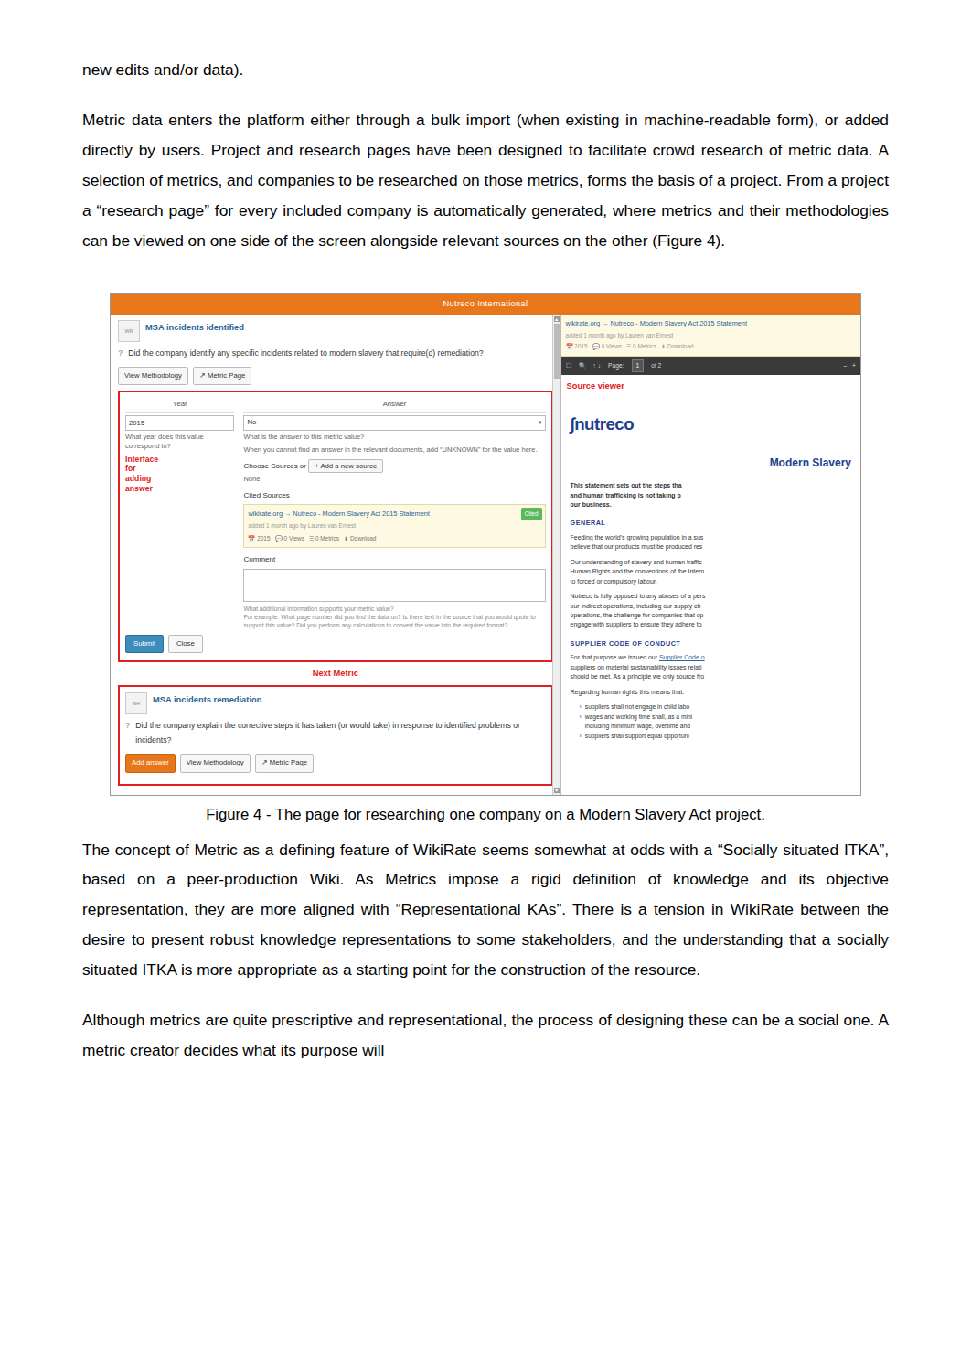new edits and/or data).
Metric data enters the platform either through a bulk import (when existing in machine-readable form), or added directly by users. Project and research pages have been designed to facilitate crowd research of metric data. A selection of metrics, and companies to be researched on those metrics, forms the basis of a project. From a project a “research page” for every included company is automatically generated, where metrics and their methodologies can be viewed on one side of the screen alongside relevant sources on the other (Figure 4).
Nutreco International
WR
MSA incidents identified
? Did the company identify any specific incidents related to modern slavery that require(d) remediation?
View Methodology ↗ Metric Page
Year
2015
What year does this value correspond to?
Interface
for
adding
answer
Answer
No▾
What is the answer to this metric value?
When you cannot find an answer in the relevant documents, add “UNKNOWN” for the value here.
Choose Sources or + Add a new source
None
Cited Sources
Cited
wikirate.org → Nutreco - Modern Slavery Act 2015 Statement
added 1 month ago by Lauren van Ernest
📅 2015 💬 0 Views ☰ 0 Metrics ⬇ Download
Comment
What additional information supports your metric value?
For example: What page number did you find the data on? Is there text in the source that you would quote to support this value? Did you perform any calculations to convert the value into the required format?
Submit Close
Next Metric
WR
MSA incidents remediation
? Did the company explain the corrective steps it has taken (or would take) in response to identified problems or incidents?
Add answer View Methodology ↗ Metric Page
▲
▼
wikirate.org → Nutreco - Modern Slavery Act 2015 Statement
added 1 month ago by Lauren van Ernest
📅 2015 💬 0 Views ☰ 0 Metrics ⬇ Download
☐ 🔍 ↑ ↓ Page: 1 of 2 –+
Source viewer
∫nutreco
Modern Slavery
This statement sets out the steps tha
and human trafficking is not taking p
our business.
GENERAL
Feeding the world’s growing population in a sus
believe that our products must be produced res
Our understanding of slavery and human traffic
Human Rights and the conventions of the Intern
to forced or compulsory labour.
Nutreco is fully opposed to any abuses of a pers
our indirect operations, including our supply ch
operations, the challenge for companies that op
engage with suppliers to ensure they adhere to
SUPPLIER CODE OF CONDUCT
For that purpose we issued our Supplier Code o
suppliers on material sustainability issues relati
should be met. As a principle we only source fro
Regarding human rights this means that:
›suppliers shall not engage in child labo
›wages and working time shall, as a mini
including minimum wage, overtime and
›suppliers shall support equal opportuni
Figure 4 - The page for researching one company on a Modern Slavery Act project.
The concept of Metric as a defining feature of WikiRate seems somewhat at odds with a “Socially situated ITKA”, based on a peer-production Wiki. As Metrics impose a rigid definition of knowledge and its objective representation, they are more aligned with “Representational KAs”. There is a tension in WikiRate between the desire to present robust knowledge representations to some stakeholders, and the understanding that a socially situated ITKA is more appropriate as a starting point for the construction of the resource.
Although metrics are quite prescriptive and representational, the process of designing these can be a social one. A metric creator decides what its purpose will